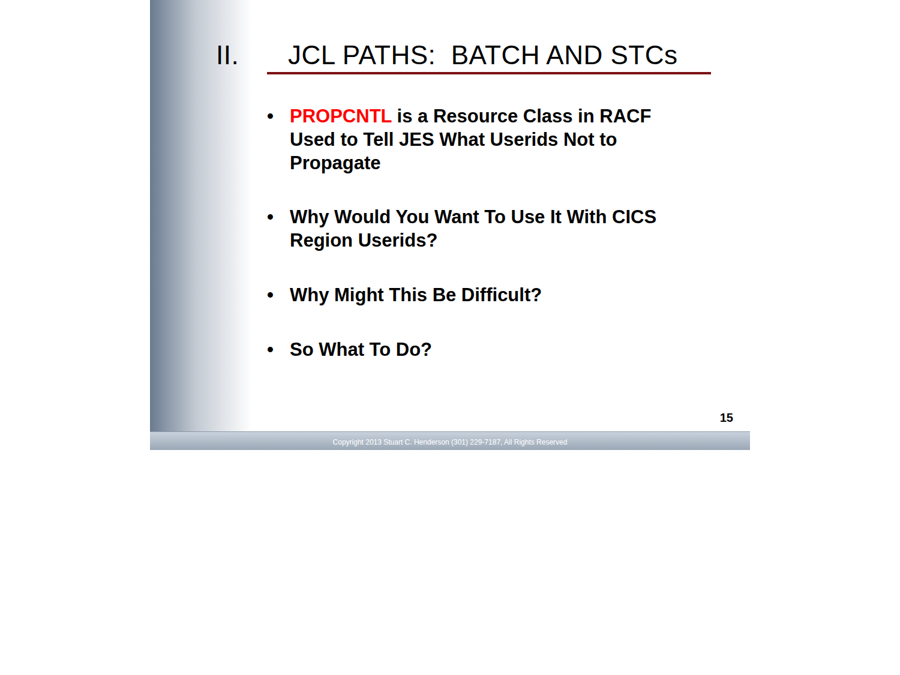II. JCL PATHS: BATCH AND STCs
PROPCNTL is a Resource Class in RACF Used to Tell JES What Userids Not to Propagate
Why Would You Want To Use It With CICS Region Userids?
Why Might This Be Difficult?
So What To Do?
15
Copyright 2013 Stuart C. Henderson (301) 229-7187, All Rights Reserved